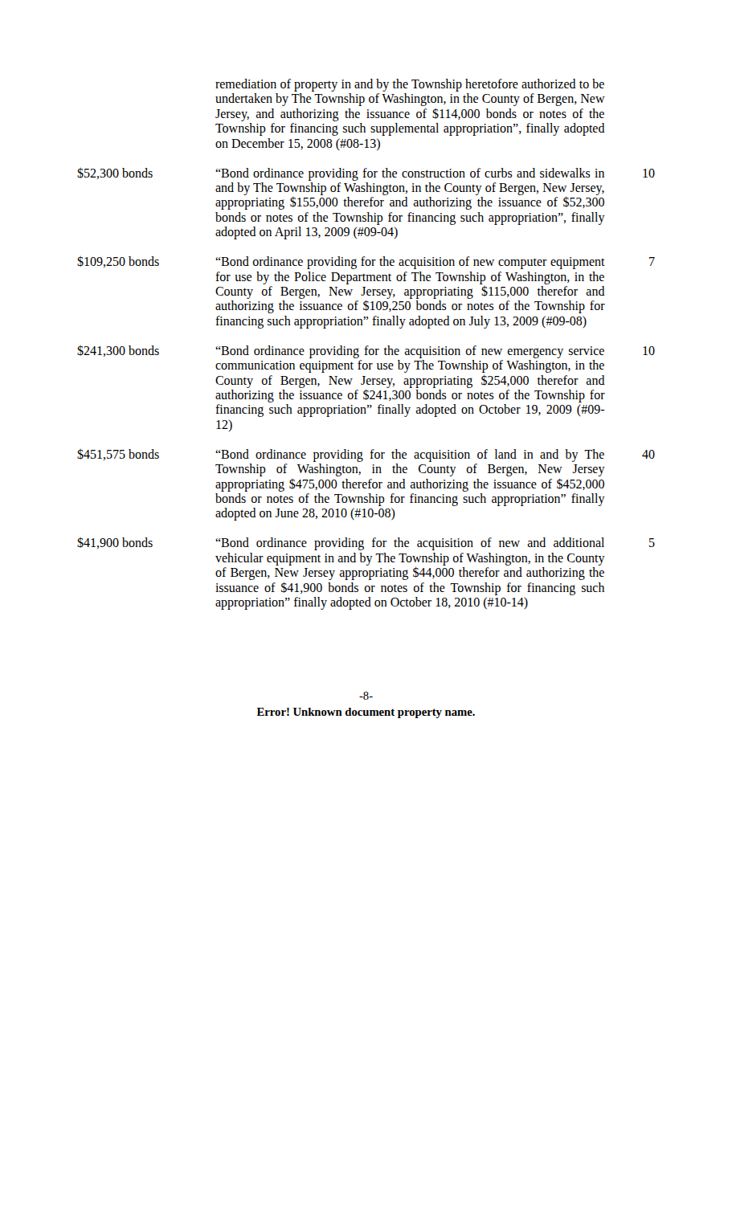| | remediation of property in and by the Township heretofore authorized to be undertaken by The Township of Washington, in the County of Bergen, New Jersey, and authorizing the issuance of $114,000 bonds or notes of the Township for financing such supplemental appropriation”, finally adopted on December 15, 2008 (#08-13) | |
| $52,300 bonds | “Bond ordinance providing for the construction of curbs and sidewalks in and by The Township of Washington, in the County of Bergen, New Jersey, appropriating $155,000 therefor and authorizing the issuance of $52,300 bonds or notes of the Township for financing such appropriation”, finally adopted on April 13, 2009 (#09-04) | 10 |
| $109,250 bonds | “Bond ordinance providing for the acquisition of new computer equipment for use by the Police Department of The Township of Washington, in the County of Bergen, New Jersey, appropriating $115,000 therefor and authorizing the issuance of $109,250 bonds or notes of the Township for financing such appropriation” finally adopted on July 13, 2009 (#09-08) | 7 |
| $241,300 bonds | “Bond ordinance providing for the acquisition of new emergency service communication equipment for use by The Township of Washington, in the County of Bergen, New Jersey, appropriating $254,000 therefor and authorizing the issuance of $241,300 bonds or notes of the Township for financing such appropriation” finally adopted on October 19, 2009 (#09-12) | 10 |
| $451,575 bonds | “Bond ordinance providing for the acquisition of land in and by The Township of Washington, in the County of Bergen, New Jersey appropriating $475,000 therefor and authorizing the issuance of $452,000 bonds or notes of the Township for financing such appropriation” finally adopted on June 28, 2010 (#10-08) | 40 |
| $41,900 bonds | “Bond ordinance providing for the acquisition of new and additional vehicular equipment in and by The Township of Washington, in the County of Bergen, New Jersey appropriating $44,000 therefor and authorizing the issuance of $41,900 bonds or notes of the Township for financing such appropriation” finally adopted on October 18, 2010 (#10-14) | 5 |
-8-
Error! Unknown document property name.